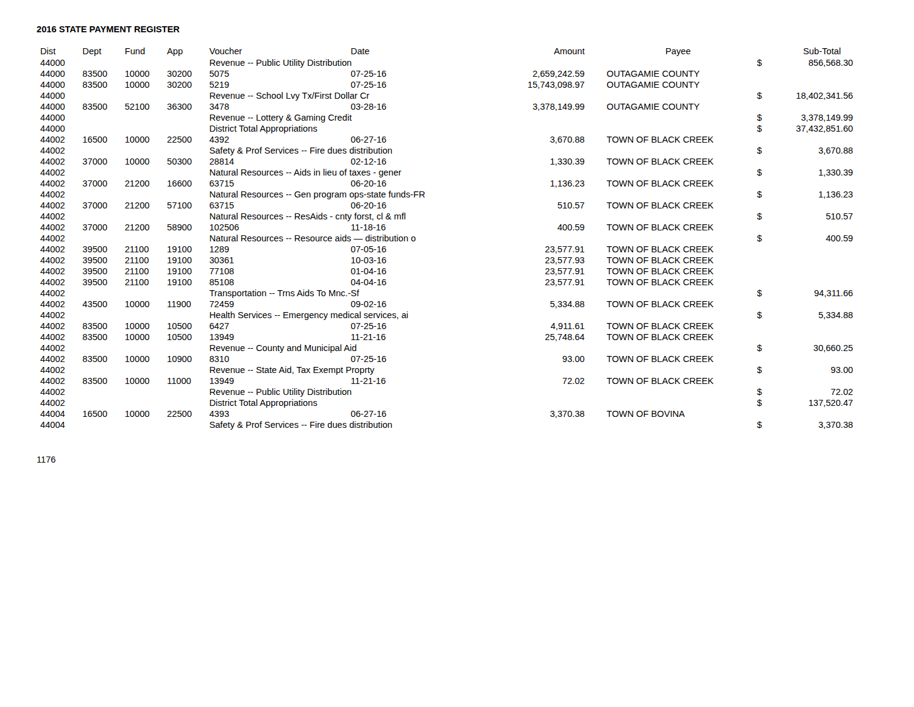2016 STATE PAYMENT REGISTER
| Dist | Dept | Fund | App | Voucher | Date | Amount | Payee | Sub-Total |
| --- | --- | --- | --- | --- | --- | --- | --- | --- |
| 44000 | | | | Revenue -- Public Utility Distribution | | | $ | 856,568.30 |
| 44000 | 83500 | 10000 | 30200 | 5075 | 07-25-16 | 2,659,242.59 | OUTAGAMIE COUNTY | | |
| 44000 | 83500 | 10000 | 30200 | 5219 | 07-25-16 | 15,743,098.97 | OUTAGAMIE COUNTY | | |
| 44000 | | | | Revenue -- School Lvy Tx/First Dollar Cr | | | $ | 18,402,341.56 |
| 44000 | 83500 | 52100 | 36300 | 3478 | 03-28-16 | 3,378,149.99 | OUTAGAMIE COUNTY | | |
| 44000 | | | | Revenue -- Lottery & Gaming Credit | | | $ | 3,378,149.99 |
| 44000 | | | | District Total Appropriations | | | $ | 37,432,851.60 |
| 44002 | 16500 | 10000 | 22500 | 4392 | 06-27-16 | 3,670.88 | TOWN OF BLACK CREEK | | |
| 44002 | | | | Safety & Prof Services -- Fire dues distribution | | | $ | 3,670.88 |
| 44002 | 37000 | 10000 | 50300 | 28814 | 02-12-16 | 1,330.39 | TOWN OF BLACK CREEK | | |
| 44002 | | | | Natural Resources -- Aids in lieu of taxes - gener | | | $ | 1,330.39 |
| 44002 | 37000 | 21200 | 16600 | 63715 | 06-20-16 | 1,136.23 | TOWN OF BLACK CREEK | | |
| 44002 | | | | Natural Resources -- Gen program ops-state funds-FR | | | $ | 1,136.23 |
| 44002 | 37000 | 21200 | 57100 | 63715 | 06-20-16 | 510.57 | TOWN OF BLACK CREEK | | |
| 44002 | | | | Natural Resources -- ResAids - cnty forst, cl & mfl | | | $ | 510.57 |
| 44002 | 37000 | 21200 | 58900 | 102506 | 11-18-16 | 400.59 | TOWN OF BLACK CREEK | | |
| 44002 | | | | Natural Resources -- Resource aids — distribution o | | | $ | 400.59 |
| 44002 | 39500 | 21100 | 19100 | 1289 | 07-05-16 | 23,577.91 | TOWN OF BLACK CREEK | | |
| 44002 | 39500 | 21100 | 19100 | 30361 | 10-03-16 | 23,577.93 | TOWN OF BLACK CREEK | | |
| 44002 | 39500 | 21100 | 19100 | 77108 | 01-04-16 | 23,577.91 | TOWN OF BLACK CREEK | | |
| 44002 | 39500 | 21100 | 19100 | 85108 | 04-04-16 | 23,577.91 | TOWN OF BLACK CREEK | | |
| 44002 | | | | Transportation -- Trns Aids To Mnc.-Sf | | | $ | 94,311.66 |
| 44002 | 43500 | 10000 | 11900 | 72459 | 09-02-16 | 5,334.88 | TOWN OF BLACK CREEK | | |
| 44002 | | | | Health Services -- Emergency medical services, ai | | | $ | 5,334.88 |
| 44002 | 83500 | 10000 | 10500 | 6427 | 07-25-16 | 4,911.61 | TOWN OF BLACK CREEK | | |
| 44002 | 83500 | 10000 | 10500 | 13949 | 11-21-16 | 25,748.64 | TOWN OF BLACK CREEK | | |
| 44002 | | | | Revenue -- County and Municipal Aid | | | $ | 30,660.25 |
| 44002 | 83500 | 10000 | 10900 | 8310 | 07-25-16 | 93.00 | TOWN OF BLACK CREEK | | |
| 44002 | | | | Revenue -- State Aid, Tax Exempt Proprty | | | $ | 93.00 |
| 44002 | 83500 | 10000 | 11000 | 13949 | 11-21-16 | 72.02 | TOWN OF BLACK CREEK | | |
| 44002 | | | | Revenue -- Public Utility Distribution | | | $ | 72.02 |
| 44002 | | | | District Total Appropriations | | | $ | 137,520.47 |
| 44004 | 16500 | 10000 | 22500 | 4393 | 06-27-16 | 3,370.38 | TOWN OF BOVINA | | |
| 44004 | | | | Safety & Prof Services -- Fire dues distribution | | | $ | 3,370.38 |
1176